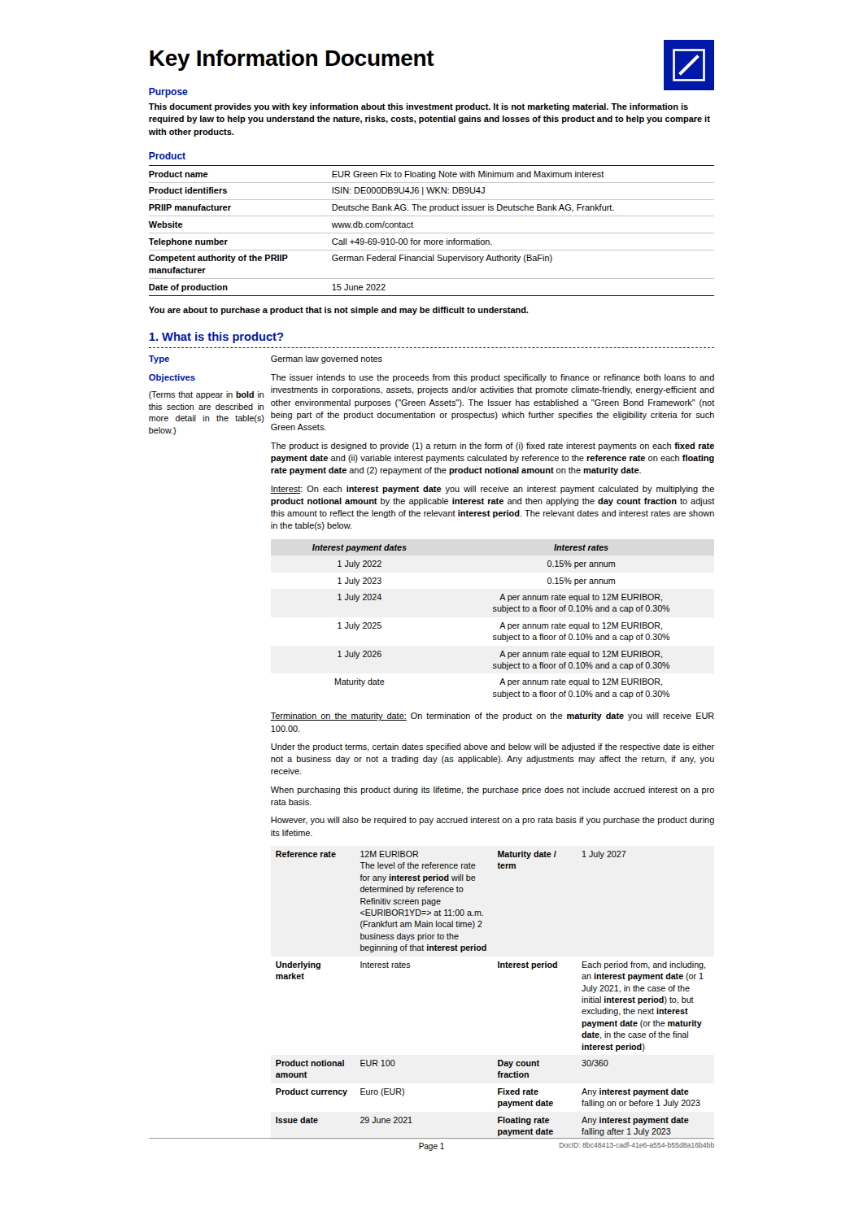Key Information Document
Purpose
This document provides you with key information about this investment product. It is not marketing material. The information is required by law to help you understand the nature, risks, costs, potential gains and losses of this product and to help you compare it with other products.
Product
| Product name | EUR Green Fix to Floating Note with Minimum and Maximum interest |
| Product identifiers | ISIN: DE000DB9U4J6 / WKN: DB9U4J |
| PRIIP manufacturer | Deutsche Bank AG. The product issuer is Deutsche Bank AG, Frankfurt. |
| Website | www.db.com/contact |
| Telephone number | Call +49-69-910-00 for more information. |
| Competent authority of the PRIIP manufacturer | German Federal Financial Supervisory Authority (BaFin) |
| Date of production | 15 June 2022 |
You are about to purchase a product that is not simple and may be difficult to understand.
1. What is this product?
Type
German law governed notes
Objectives
(Terms that appear in bold in this section are described in more detail in the table(s) below.)
The issuer intends to use the proceeds from this product specifically to finance or refinance both loans to and investments in corporations, assets, projects and/or activities that promote climate-friendly, energy-efficient and other environmental purposes ("Green Assets"). The Issuer has established a "Green Bond Framework" (not being part of the product documentation or prospectus) which further specifies the eligibility criteria for such Green Assets.
The product is designed to provide (1) a return in the form of (i) fixed rate interest payments on each fixed rate payment date and (ii) variable interest payments calculated by reference to the reference rate on each floating rate payment date and (2) repayment of the product notional amount on the maturity date.
Interest: On each interest payment date you will receive an interest payment calculated by multiplying the product notional amount by the applicable interest rate and then applying the day count fraction to adjust this amount to reflect the length of the relevant interest period. The relevant dates and interest rates are shown in the table(s) below.
| Interest payment dates | Interest rates |
| --- | --- |
| 1 July 2022 | 0.15% per annum |
| 1 July 2023 | 0.15% per annum |
| 1 July 2024 | A per annum rate equal to 12M EURIBOR, subject to a floor of 0.10% and a cap of 0.30% |
| 1 July 2025 | A per annum rate equal to 12M EURIBOR, subject to a floor of 0.10% and a cap of 0.30% |
| 1 July 2026 | A per annum rate equal to 12M EURIBOR, subject to a floor of 0.10% and a cap of 0.30% |
| Maturity date | A per annum rate equal to 12M EURIBOR, subject to a floor of 0.10% and a cap of 0.30% |
Termination on the maturity date: On termination of the product on the maturity date you will receive EUR 100.00.
Under the product terms, certain dates specified above and below will be adjusted if the respective date is either not a business day or not a trading day (as applicable). Any adjustments may affect the return, if any, you receive.
When purchasing this product during its lifetime, the purchase price does not include accrued interest on a pro rata basis.
However, you will also be required to pay accrued interest on a pro rata basis if you purchase the product during its lifetime.
| Reference rate | 12M EURIBOR The level of the reference rate for any interest period will be determined by reference to Refinitiv screen page <EURIBOR1YD=> at 11:00 a.m. (Frankfurt am Main local time) 2 business days prior to the beginning of that interest period | Maturity date / term | 1 July 2027 |
| Underlying market | Interest rates | Interest period | Each period from, and including, an interest payment date (or 1 July 2021, in the case of the initial interest period ) to, but excluding, the next interest payment date (or the maturity date , in the case of the final interest period ) |
| Product notional amount | EUR 100 | Day count fraction | 30/360 |
| Product currency | Euro (EUR) | Fixed rate payment date | Any interest payment date falling on or before 1 July 2023 |
| Issue date | 29 June 2021 | Floating rate payment date | Any interest payment date falling after 1 July 2023 |
Page 1 DocID: 8bc48413-cadf-41e6-a554-b55d8a16b4bb